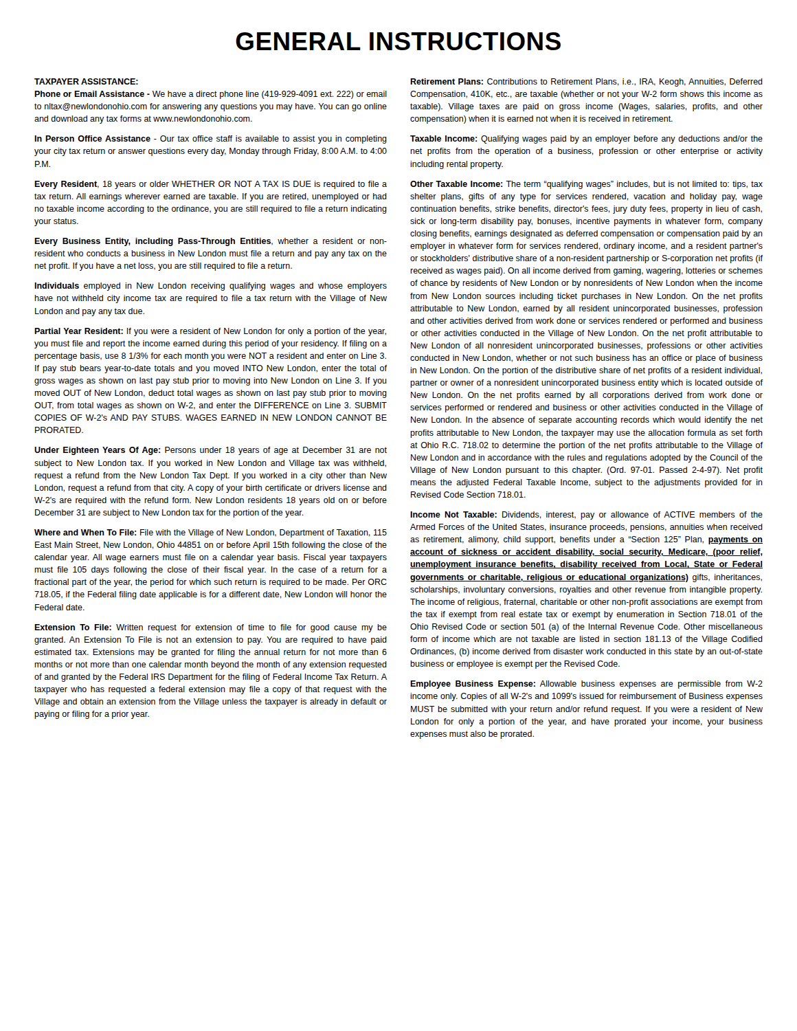GENERAL INSTRUCTIONS
TAXPAYER ASSISTANCE:
Phone or Email Assistance - We have a direct phone line (419-929-4091 ext. 222) or email to nltax@newlondonohio.com for answering any questions you may have. You can go online and download any tax forms at www.newlondonohio.com.
In Person Office Assistance - Our tax office staff is available to assist you in completing your city tax return or answer questions every day, Monday through Friday, 8:00 A.M. to 4:00 P.M.
Every Resident, 18 years or older WHETHER OR NOT A TAX IS DUE is required to file a tax return. All earnings wherever earned are taxable. If you are retired, unemployed or had no taxable income according to the ordinance, you are still required to file a return indicating your status.
Every Business Entity, including Pass-Through Entities, whether a resident or non-resident who conducts a business in New London must file a return and pay any tax on the net profit. If you have a net loss, you are still required to file a return.
Individuals employed in New London receiving qualifying wages and whose employers have not withheld city income tax are required to file a tax return with the Village of New London and pay any tax due.
Partial Year Resident: If you were a resident of New London for only a portion of the year, you must file and report the income earned during this period of your residency. If filing on a percentage basis, use 8 1/3% for each month you were NOT a resident and enter on Line 3. If pay stub bears year-to-date totals and you moved INTO New London, enter the total of gross wages as shown on last pay stub prior to moving into New London on Line 3. If you moved OUT of New London, deduct total wages as shown on last pay stub prior to moving OUT, from total wages as shown on W-2, and enter the DIFFERENCE on Line 3. SUBMIT COPIES OF W-2's AND PAY STUBS. WAGES EARNED IN NEW LONDON CANNOT BE PRORATED.
Under Eighteen Years Of Age: Persons under 18 years of age at December 31 are not subject to New London tax. If you worked in New London and Village tax was withheld, request a refund from the New London Tax Dept. If you worked in a city other than New London, request a refund from that city. A copy of your birth certificate or drivers license and W-2's are required with the refund form. New London residents 18 years old on or before December 31 are subject to New London tax for the portion of the year.
Where and When To File: File with the Village of New London, Department of Taxation, 115 East Main Street, New London, Ohio 44851 on or before April 15th following the close of the calendar year. All wage earners must file on a calendar year basis. Fiscal year taxpayers must file 105 days following the close of their fiscal year. In the case of a return for a fractional part of the year, the period for which such return is required to be made. Per ORC 718.05, if the Federal filing date applicable is for a different date, New London will honor the Federal date.
Extension To File: Written request for extension of time to file for good cause my be granted. An Extension To File is not an extension to pay. You are required to have paid estimated tax. Extensions may be granted for filing the annual return for not more than 6 months or not more than one calendar month beyond the month of any extension requested of and granted by the Federal IRS Department for the filing of Federal Income Tax Return. A taxpayer who has requested a federal extension may file a copy of that request with the Village and obtain an extension from the Village unless the taxpayer is already in default or paying or filing for a prior year.
Retirement Plans: Contributions to Retirement Plans, i.e., IRA, Keogh, Annuities, Deferred Compensation, 410K, etc., are taxable (whether or not your W-2 form shows this income as taxable). Village taxes are paid on gross income (Wages, salaries, profits, and other compensation) when it is earned not when it is received in retirement.
Taxable Income: Qualifying wages paid by an employer before any deductions and/or the net profits from the operation of a business, profession or other enterprise or activity including rental property.
Other Taxable Income: The term “qualifying wages” includes, but is not limited to: tips, tax shelter plans, gifts of any type for services rendered, vacation and holiday pay, wage continuation benefits, strike benefits, director's fees, jury duty fees, property in lieu of cash, sick or long-term disability pay, bonuses, incentive payments in whatever form, company closing benefits, earnings designated as deferred compensation or compensation paid by an employer in whatever form for services rendered, ordinary income, and a resident partner's or stockholders' distributive share of a non-resident partnership or S-corporation net profits (if received as wages paid). On all income derived from gaming, wagering, lotteries or schemes of chance by residents of New London or by nonresidents of New London when the income from New London sources including ticket purchases in New London. On the net profits attributable to New London, earned by all resident unincorporated businesses, profession and other activities derived from work done or services rendered or performed and business or other activities conducted in the Village of New London. On the net profit attributable to New London of all nonresident unincorporated businesses, professions or other activities conducted in New London, whether or not such business has an office or place of business in New London. On the portion of the distributive share of net profits of a resident individual, partner or owner of a nonresident unincorporated business entity which is located outside of New London. On the net profits earned by all corporations derived from work done or services performed or rendered and business or other activities conducted in the Village of New London. In the absence of separate accounting records which would identify the net profits attributable to New London, the taxpayer may use the allocation formula as set forth at Ohio R.C. 718.02 to determine the portion of the net profits attributable to the Village of New London and in accordance with the rules and regulations adopted by the Council of the Village of New London pursuant to this chapter. (Ord. 97-01. Passed 2-4-97). Net profit means the adjusted Federal Taxable Income, subject to the adjustments provided for in Revised Code Section 718.01.
Income Not Taxable: Dividends, interest, pay or allowance of ACTIVE members of the Armed Forces of the United States, insurance proceeds, pensions, annuities when received as retirement, alimony, child support, benefits under a “Section 125” Plan, payments on account of sickness or accident disability, social security, Medicare, (poor relief, unemployment insurance benefits, disability received from Local, State or Federal governments or charitable, religious or educational organizations) gifts, inheritances, scholarships, involuntary conversions, royalties and other revenue from intangible property. The income of religious, fraternal, charitable or other non-profit associations are exempt from the tax if exempt from real estate tax or exempt by enumeration in Section 718.01 of the Ohio Revised Code or section 501 (a) of the Internal Revenue Code. Other miscellaneous form of income which are not taxable are listed in section 181.13 of the Village Codified Ordinances, (b) income derived from disaster work conducted in this state by an out-of-state business or employee is exempt per the Revised Code.
Employee Business Expense: Allowable business expenses are permissible from W-2 income only. Copies of all W-2's and 1099's issued for reimbursement of Business expenses MUST be submitted with your return and/or refund request. If you were a resident of New London for only a portion of the year, and have prorated your income, your business expenses must also be prorated.